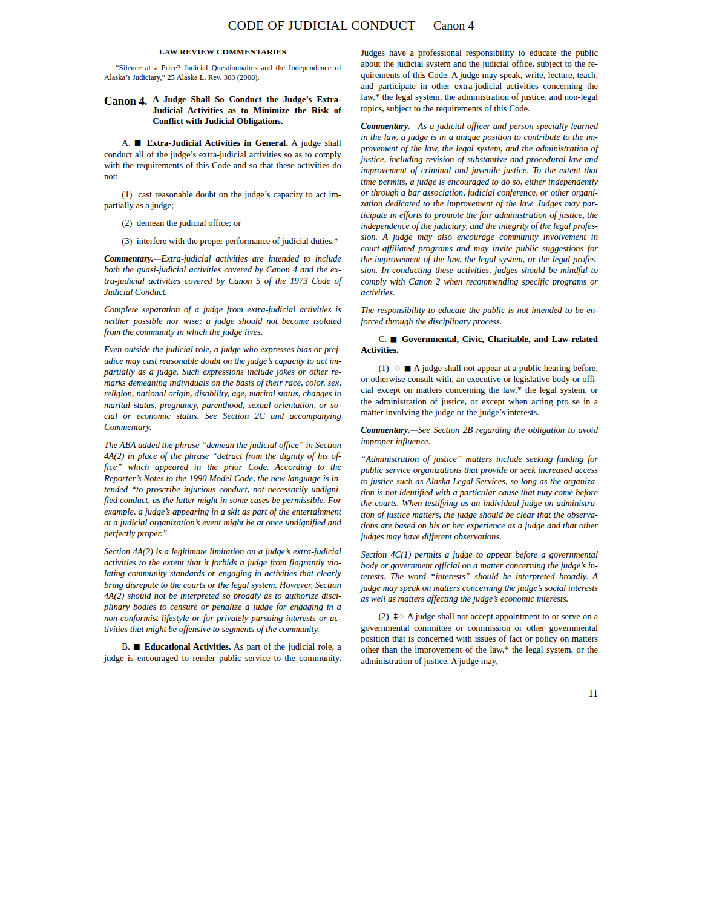CODE OF JUDICIAL CONDUCT Canon 4
LAW REVIEW COMMENTARIES
“Silence at a Price? Judicial Questionnaires and the Independence of Alaska’s Judiciary,” 25 Alaska L. Rev. 303 (2008).
Canon 4. A Judge Shall So Conduct the Judge’s Extra-Judicial Activities as to Minimize the Risk of Conflict with Judicial Obligations.
A. ■ Extra-Judicial Activities in General. A judge shall conduct all of the judge’s extra-judicial activities so as to comply with the requirements of this Code and so that these activities do not:
(1) cast reasonable doubt on the judge’s capacity to act impartially as a judge;
(2) demean the judicial office; or
(3) interfere with the proper performance of judicial duties.*
Commentary.—Extra-judicial activities are intended to include both the quasi-judicial activities covered by Canon 4 and the extra-judicial activities covered by Canon 5 of the 1973 Code of Judicial Conduct.
Complete separation of a judge from extra-judicial activities is neither possible nor wise; a judge should not become isolated from the community in which the judge lives.
Even outside the judicial role, a judge who expresses bias or prejudice may cast reasonable doubt on the judge’s capacity to act impartially as a judge. Such expressions include jokes or other remarks demeaning individuals on the basis of their race, color, sex, religion, national origin, disability, age, marital status, changes in marital status, pregnancy, parenthood, sexual orientation, or social or economic status. See Section 2C and accompanying Commentary.
The ABA added the phrase “demean the judicial office” in Section 4A(2) in place of the phrase “detract from the dignity of his office” which appeared in the prior Code. According to the Reporter’s Notes to the 1990 Model Code, the new language is intended “to proscribe injurious conduct, not necessarily undignified conduct, as the latter might in some cases be permissible. For example, a judge’s appearing in a skit as part of the entertainment at a judicial organization’s event might be at once undignified and perfectly proper.”
Section 4A(2) is a legitimate limitation on a judge’s extra-judicial activities to the extent that it forbids a judge from flagrantly violating community standards or engaging in activities that clearly bring disrepute to the courts or the legal system. However, Section 4A(2) should not be interpreted so broadly as to authorize disciplinary bodies to censure or penalize a judge for engaging in a non-conformist lifestyle or for privately pursuing interests or activities that might be offensive to segments of the community.
B. ■ Educational Activities. As part of the judicial role, a judge is encouraged to render public service to the community. Judges have a professional responsibility to educate the public about the judicial system and the judicial office, subject to the requirements of this Code. A judge may speak, write, lecture, teach, and participate in other extra-judicial activities concerning the law,* the legal system, the administration of justice, and non-legal topics, subject to the requirements of this Code.
Commentary.—As a judicial officer and person specially learned in the law, a judge is in a unique position to contribute to the improvement of the law, the legal system, and the administration of justice, including revision of substantive and procedural law and improvement of criminal and juvenile justice. To the extent that time permits, a judge is encouraged to do so, either independently or through a bar association, judicial conference, or other organization dedicated to the improvement of the law. Judges may participate in efforts to promote the fair administration of justice, the independence of the judiciary, and the integrity of the legal profession. A judge may also encourage community involvement in court-affiliated programs and may invite public suggestions for the improvement of the law, the legal system, or the legal profession. In conducting these activities, judges should be mindful to comply with Canon 2 when recommending specific programs or activities.
The responsibility to educate the public is not intended to be enforced through the disciplinary process.
C. ■ Governmental, Civic, Charitable, and Law-related Activities.
(1) ♢ ■ A judge shall not appear at a public hearing before, or otherwise consult with, an executive or legislative body or official except on matters concerning the law,* the legal system, or the administration of justice, or except when acting pro se in a matter involving the judge or the judge’s interests.
Commentary.—See Section 2B regarding the obligation to avoid improper influence.
“Administration of justice” matters include seeking funding for public service organizations that provide or seek increased access to justice such as Alaska Legal Services, so long as the organization is not identified with a particular cause that may come before the courts. When testifying as an individual judge on administration of justice matters, the judge should be clear that the observations are based on his or her experience as a judge and that other judges may have different observations.
Section 4C(1) permits a judge to appear before a governmental body or government official on a matter concerning the judge’s interests. The word “interests” should be interpreted broadly. A judge may speak on matters concerning the judge’s social interests as well as matters affecting the judge’s economic interests.
(2) ‡♢ A judge shall not accept appointment to or serve on a governmental committee or commission or other governmental position that is concerned with issues of fact or policy on matters other than the improvement of the law,* the legal system, or the administration of justice. A judge may,
11